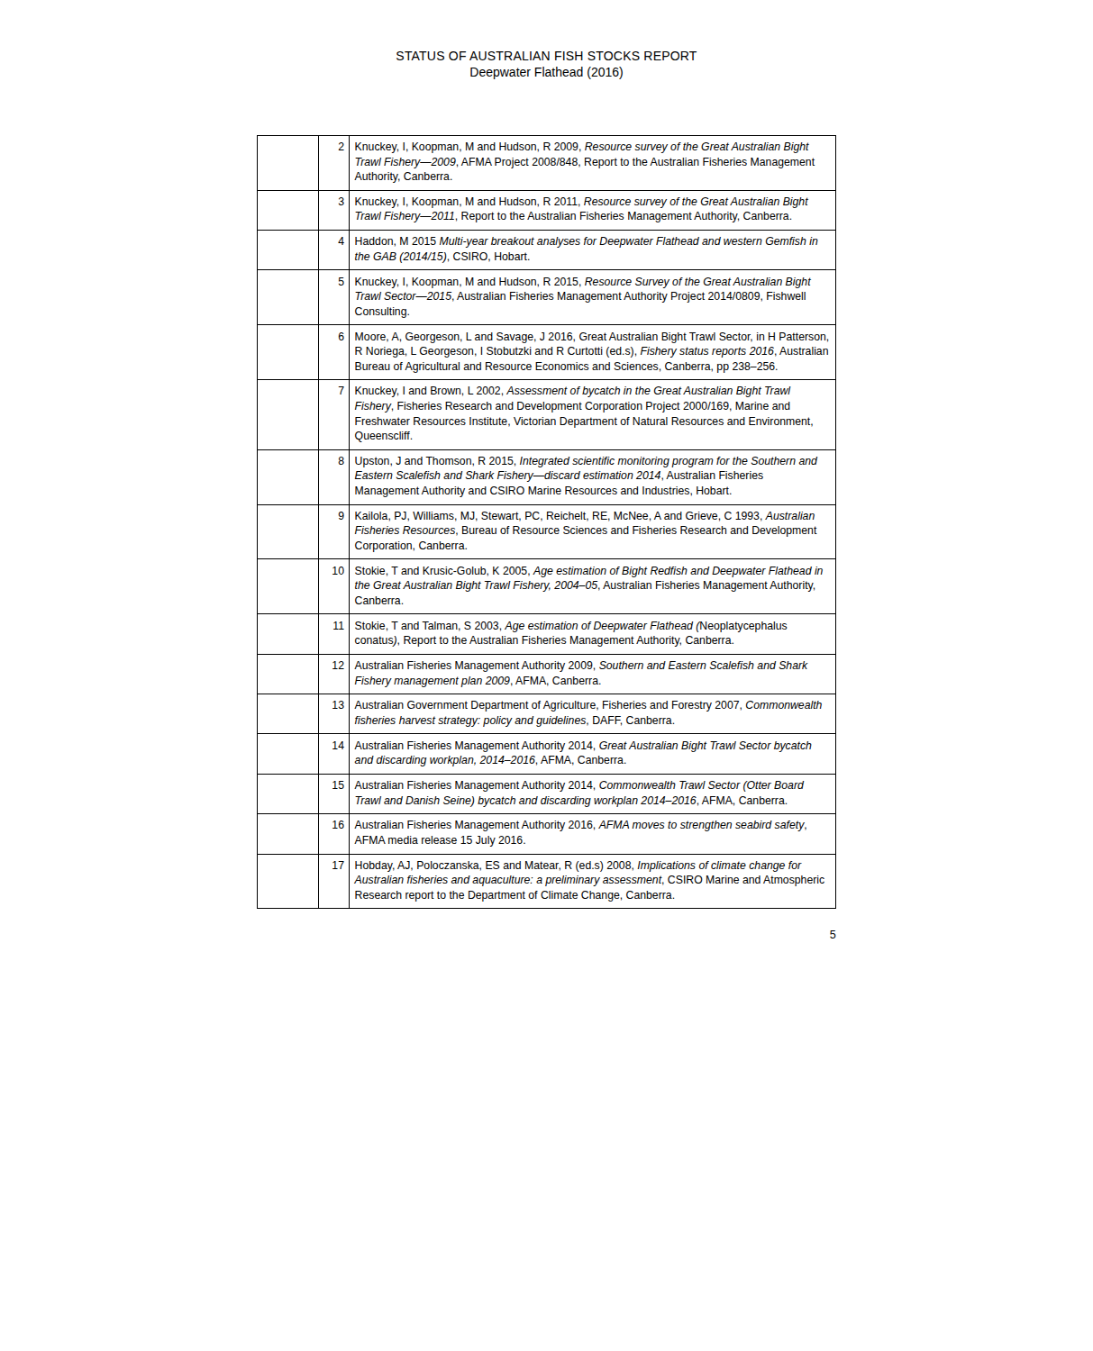STATUS OF AUSTRALIAN FISH STOCKS REPORT
Deepwater Flathead (2016)
| | 2 | Knuckey, I, Koopman, M and Hudson, R 2009, Resource survey of the Great Australian Bight Trawl Fishery—2009 , AFMA Project 2008/848, Report to the Australian Fisheries Management Authority, Canberra. |
| | 3 | Knuckey, I, Koopman, M and Hudson, R 2011, Resource survey of the Great Australian Bight Trawl Fishery—2011 , Report to the Australian Fisheries Management Authority, Canberra. |
| | 4 | Haddon, M 2015 Multi-year breakout analyses for Deepwater Flathead and western Gemfish in the GAB (2014/15) , CSIRO, Hobart. |
| | 5 | Knuckey, I, Koopman, M and Hudson, R 2015, Resource Survey of the Great Australian Bight Trawl Sector—2015 , Australian Fisheries Management Authority Project 2014/0809, Fishwell Consulting. |
| | 6 | Moore, A, Georgeson, L and Savage, J 2016, Great Australian Bight Trawl Sector, in H Patterson, R Noriega, L Georgeson, I Stobutzki and R Curtotti (ed.s), Fishery status reports 2016 , Australian Bureau of Agricultural and Resource Economics and Sciences, Canberra, pp 238–256. |
| | 7 | Knuckey, I and Brown, L 2002, Assessment of bycatch in the Great Australian Bight Trawl Fishery , Fisheries Research and Development Corporation Project 2000/169, Marine and Freshwater Resources Institute, Victorian Department of Natural Resources and Environment, Queenscliff. |
| | 8 | Upston, J and Thomson, R 2015, Integrated scientific monitoring program for the Southern and Eastern Scalefish and Shark Fishery—discard estimation 2014 , Australian Fisheries Management Authority and CSIRO Marine Resources and Industries, Hobart. |
| | 9 | Kailola, PJ, Williams, MJ, Stewart, PC, Reichelt, RE, McNee, A and Grieve, C 1993, Australian Fisheries Resources , Bureau of Resource Sciences and Fisheries Research and Development Corporation, Canberra. |
| | 10 | Stokie, T and Krusic-Golub, K 2005, Age estimation of Bight Redfish and Deepwater Flathead in the Great Australian Bight Trawl Fishery, 2004–05 , Australian Fisheries Management Authority, Canberra. |
| | 11 | Stokie, T and Talman, S 2003, Age estimation of Deepwater Flathead ( Neoplatycephalus conatus ) , Report to the Australian Fisheries Management Authority, Canberra. |
| | 12 | Australian Fisheries Management Authority 2009, Southern and Eastern Scalefish and Shark Fishery management plan 2009 , AFMA, Canberra. |
| | 13 | Australian Government Department of Agriculture, Fisheries and Forestry 2007, Commonwealth fisheries harvest strategy: policy and guidelines , DAFF, Canberra. |
| | 14 | Australian Fisheries Management Authority 2014, Great Australian Bight Trawl Sector bycatch and discarding workplan, 2014–2016 , AFMA, Canberra. |
| | 15 | Australian Fisheries Management Authority 2014, Commonwealth Trawl Sector (Otter Board Trawl and Danish Seine) bycatch and discarding workplan 2014–2016 , AFMA, Canberra. |
| | 16 | Australian Fisheries Management Authority 2016, AFMA moves to strengthen seabird safety , AFMA media release 15 July 2016. |
| | 17 | Hobday, AJ, Poloczanska, ES and Matear, R (ed.s) 2008, Implications of climate change for Australian fisheries and aquaculture: a preliminary assessment , CSIRO Marine and Atmospheric Research report to the Department of Climate Change, Canberra. |
5